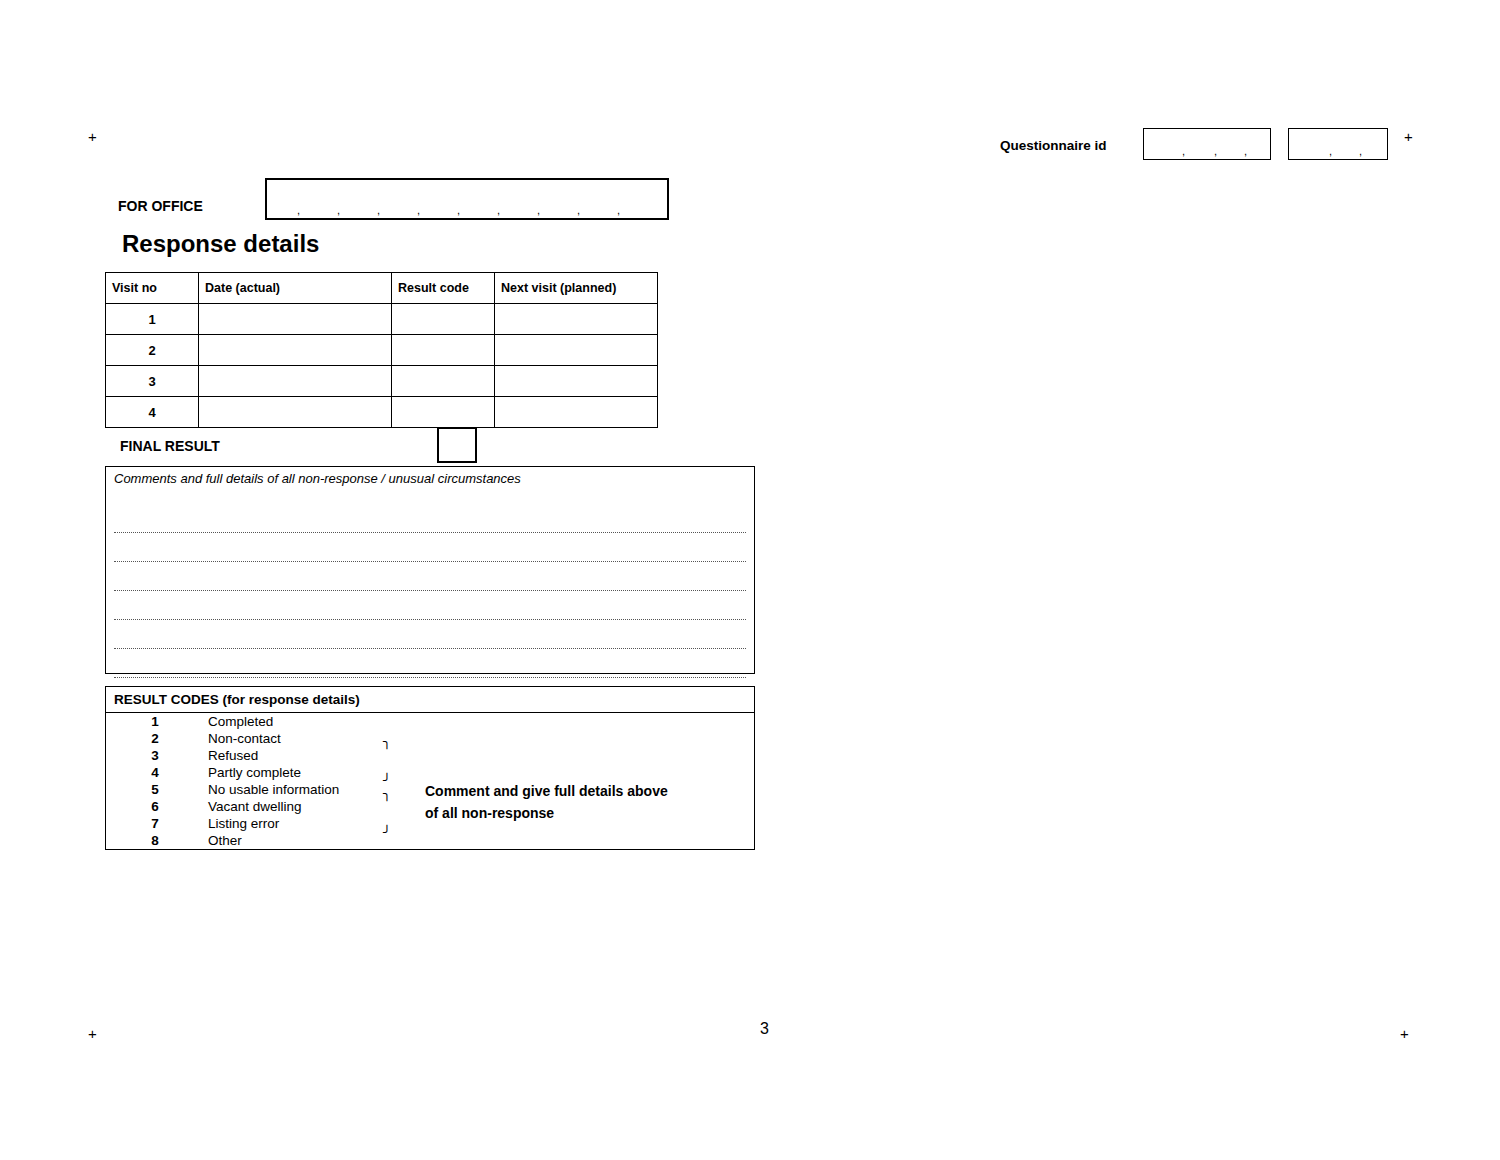+
+
+
+
Questionnaire id
, , ,
, ,
FOR OFFICE
, , , , , , , , ,
Response details
| Visit no | Date (actual) | Result code | Next visit (planned) |
| --- | --- | --- | --- |
| 1 | | | |
| 2 | | | |
| 3 | | | |
| 4 | | | |
FINAL RESULT
Comments and full details of all non-response / unusual circumstances
RESULT CODES (for response details)
| 1 | Completed | |
| 2 | Non-contact | |
| 3 | Refused | |
| 4 | Partly complete | |
| 5 | No usable information | |
| 6 | Vacant dwelling | |
| 7 | Listing error | |
| 8 | Other | |
╮ ╯ ╮ ╯
Comment and give full details above
of all non-response
3